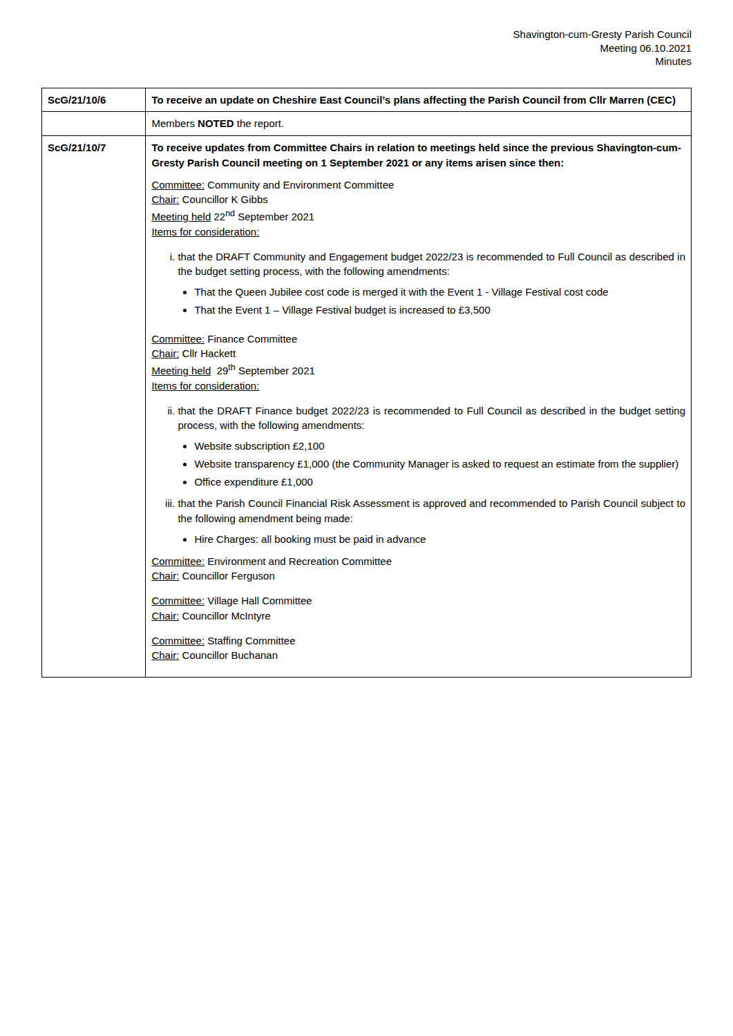Shavington-cum-Gresty Parish Council
Meeting 06.10.2021
Minutes
| ScG/21/10/6 | To receive an update on Cheshire East Council’s plans affecting the Parish Council from Cllr Marren (CEC) |
| | Members NOTED the report. |
| ScG/21/10/7 | To receive updates from Committee Chairs in relation to meetings held since the previous Shavington-cum-Gresty Parish Council meeting on 1 September 2021 or any items arisen since then: Committee: Community and Environment Committee Chair: Councillor K Gibbs Meeting held 22 nd September 2021 Items for consideration: that the DRAFT Community and Engagement budget 2022/23 is recommended to Full Council as described in the budget setting process, with the following amendments: That the Queen Jubilee cost code is merged it with the Event 1 - Village Festival cost code That the Event 1 – Village Festival budget is increased to £3,500 Committee: Finance Committee Chair: Cllr Hackett Meeting held 29 th September 2021 Items for consideration: that the DRAFT Finance budget 2022/23 is recommended to Full Council as described in the budget setting process, with the following amendments: Website subscription £2,100 Website transparency £1,000 (the Community Manager is asked to request an estimate from the supplier) Office expenditure £1,000 that the Parish Council Financial Risk Assessment is approved and recommended to Parish Council subject to the following amendment being made: Hire Charges: all booking must be paid in advance Committee: Environment and Recreation Committee Chair: Councillor Ferguson Committee: Village Hall Committee Chair: Councillor McIntyre Committee: Staffing Committee Chair: Councillor Buchanan |